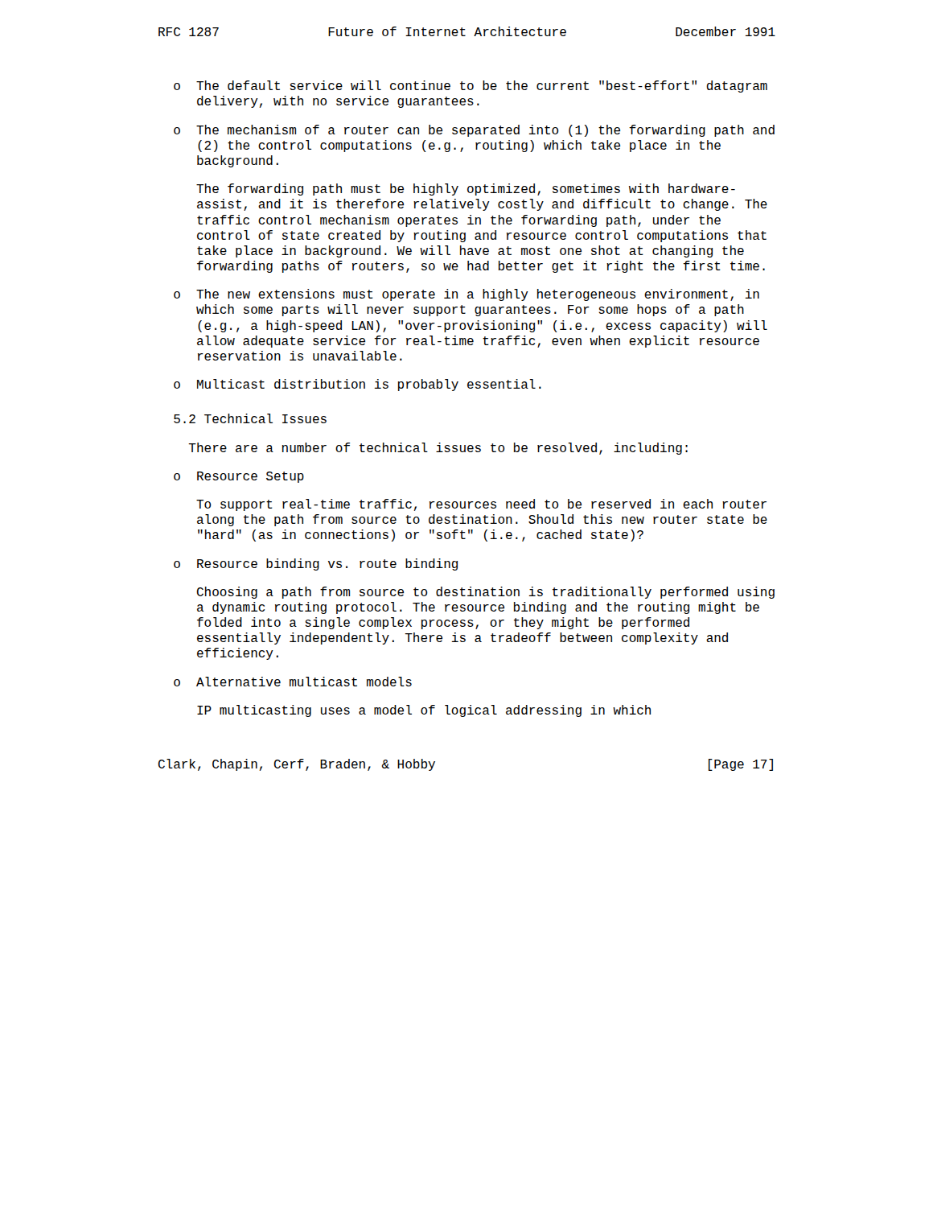RFC 1287 Future of Internet Architecture December 1991
o
The default service will continue to be the current "best-effort" datagram delivery, with no service guarantees.
o
The mechanism of a router can be separated into (1) the forwarding path and (2) the control computations (e.g., routing) which take place in the background.
The forwarding path must be highly optimized, sometimes with hardware-assist, and it is therefore relatively costly and difficult to change. The traffic control mechanism operates in the forwarding path, under the control of state created by routing and resource control computations that take place in background. We will have at most one shot at changing the forwarding paths of routers, so we had better get it right the first time.
o
The new extensions must operate in a highly heterogeneous environment, in which some parts will never support guarantees. For some hops of a path (e.g., a high-speed LAN), "over-provisioning" (i.e., excess capacity) will allow adequate service for real-time traffic, even when explicit resource reservation is unavailable.
o
Multicast distribution is probably essential.
5.2 Technical Issues
There are a number of technical issues to be resolved, including:
o
Resource Setup
To support real-time traffic, resources need to be reserved in each router along the path from source to destination. Should this new router state be "hard" (as in connections) or "soft" (i.e., cached state)?
o
Resource binding vs. route binding
Choosing a path from source to destination is traditionally performed using a dynamic routing protocol. The resource binding and the routing might be folded into a single complex process, or they might be performed essentially independently. There is a tradeoff between complexity and efficiency.
o
Alternative multicast models
IP multicasting uses a model of logical addressing in which
Clark, Chapin, Cerf, Braden, & Hobby [Page 17]